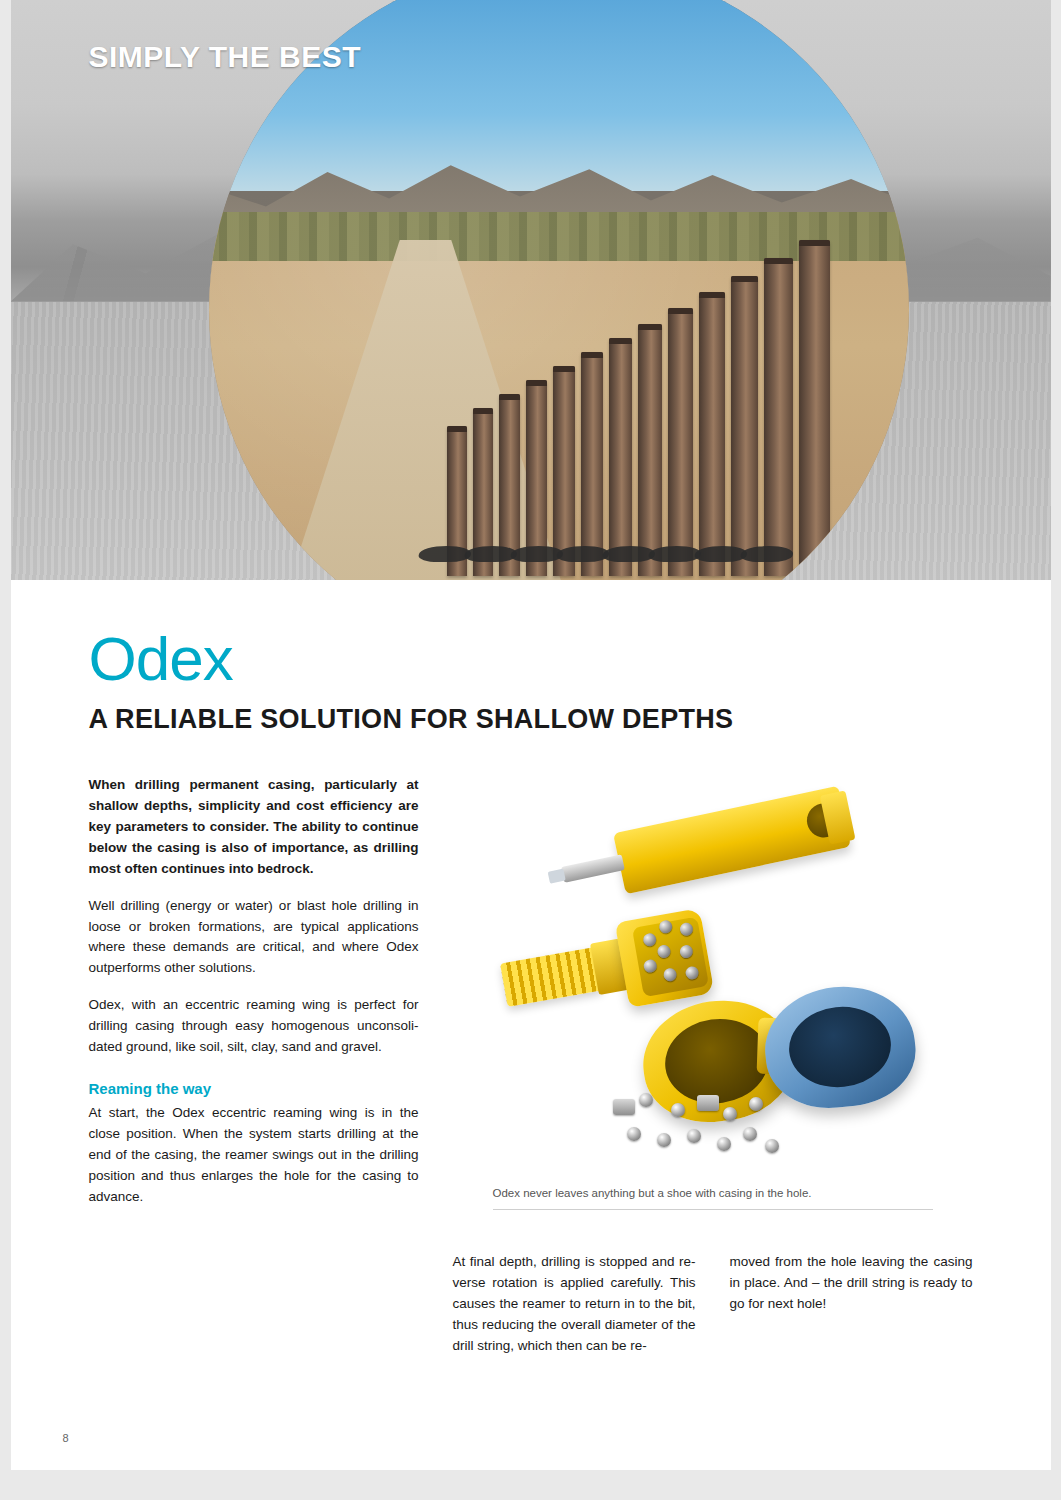SIMPLY THE BEST
Odex
A RELIABLE SOLUTION FOR SHALLOW DEPTHS
When drilling permanent casing, particularly at shallow depths, simplicity and cost efficiency are key parameters to consider. The ability to continue below the casing is also of importance, as drilling most often continues into bedrock.
Well drilling (energy or water) or blast hole drilling in loose or broken formations, are typical applications where these demands are critical, and where Odex outperforms other solutions.
Odex, with an eccentric reaming wing is perfect for drilling casing through easy homogenous unconsolidated ground, like soil, silt, clay, sand and gravel.
Reaming the way
At start, the Odex eccentric reaming wing is in the close position. When the system starts drilling at the end of the casing, the reamer swings out in the drilling position and thus enlarges the hole for the casing to advance.
Odex never leaves anything but a shoe with casing in the hole.
At final depth, drilling is stopped and reverse rotation is applied carefully. This causes the reamer to return in to the bit, thus reducing the overall diameter of the drill string, which then can be re-
moved from the hole leaving the casing in place. And – the drill string is ready to go for next hole!
8